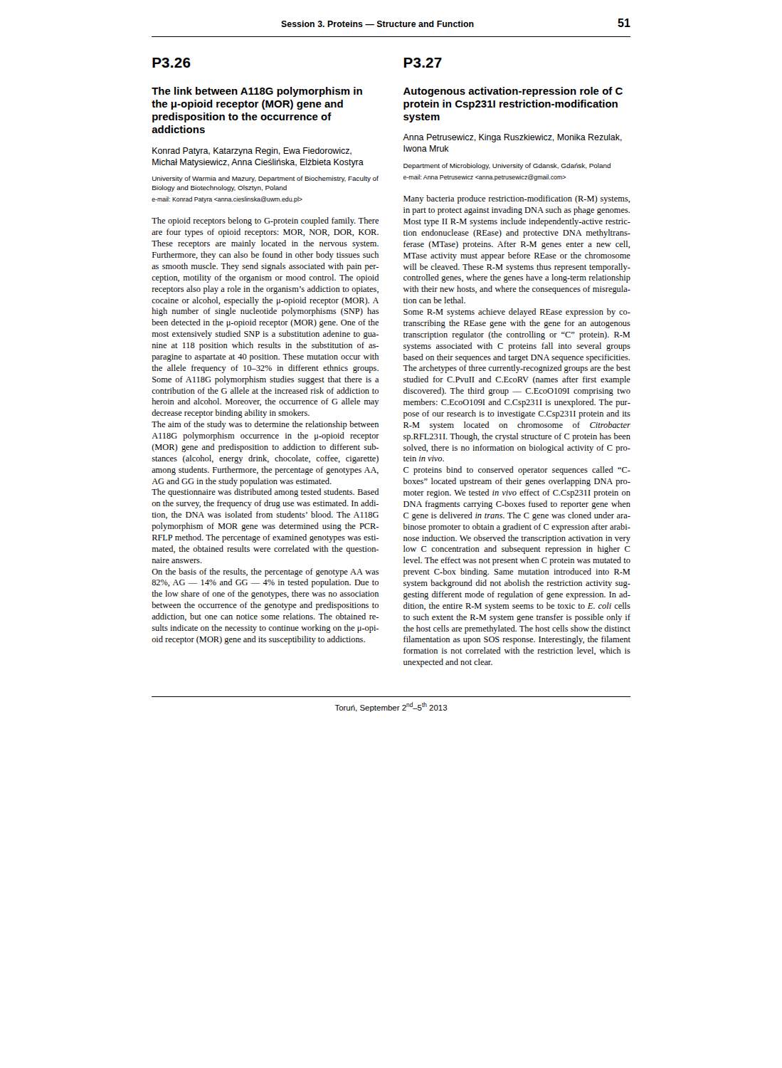Session 3. Proteins — Structure and Function
51
P3.26
The link between A118G polymorphism in the μ-opioid receptor (MOR) gene and predisposition to the occurrence of addictions
Konrad Patyra, Katarzyna Regin, Ewa Fiedorowicz, Michał Matysiewicz, Anna Cieślińska, Elżbieta Kostyra
University of Warmia and Mazury, Department of Biochemistry, Faculty of Biology and Biotechnology, Olsztyn, Poland
e-mail: Konrad Patyra <anna.cieslinska@uwm.edu.pl>
The opioid receptors belong to G-protein coupled family. There are four types of opioid receptors: MOR, NOR, DOR, KOR. These receptors are mainly located in the nervous system. Furthermore, they can also be found in other body tissues such as smooth muscle. They send signals associated with pain perception, motility of the organism or mood control. The opioid receptors also play a role in the organism’s addiction to opiates, cocaine or alcohol, especially the μ-opioid receptor (MOR). A high number of single nucleotide polymorphisms (SNP) has been detected in the μ-opioid receptor (MOR) gene. One of the most extensively studied SNP is a substitution adenine to guanine at 118 position which results in the substitution of asparagine to aspartate at 40 position. These mutation occur with the allele frequency of 10–32% in different ethnics groups. Some of A118G polymorphism studies suggest that there is a contribution of the G allele at the increased risk of addiction to heroin and alcohol. Moreover, the occurrence of G allele may decrease receptor binding ability in smokers.
The aim of the study was to determine the relationship between A118G polymorphism occurrence in the μ-opioid receptor (MOR) gene and predisposition to addiction to different substances (alcohol, energy drink, chocolate, coffee, cigarette) among students. Furthermore, the percentage of genotypes AA, AG and GG in the study population was estimated.
The questionnaire was distributed among tested students. Based on the survey, the frequency of drug use was estimated. In addition, the DNA was isolated from students’ blood. The A118G polymorphism of MOR gene was determined using the PCR-RFLP method. The percentage of examined genotypes was estimated, the obtained results were correlated with the questionnaire answers.
On the basis of the results, the percentage of genotype AA was 82%, AG — 14% and GG — 4% in tested population. Due to the low share of one of the genotypes, there was no association between the occurrence of the genotype and predispositions to addiction, but one can notice some relations. The obtained results indicate on the necessity to continue working on the μ-opioid receptor (MOR) gene and its susceptibility to addictions.
P3.27
Autogenous activation-repression role of C protein in Csp231I restriction-modification system
Anna Petrusewicz, Kinga Ruszkiewicz, Monika Rezulak, Iwona Mruk
Department of Microbiology, University of Gdansk, Gdańsk, Poland
e-mail: Anna Petrusewicz <anna.petrusewicz@gmail.com>
Many bacteria produce restriction-modification (R-M) systems, in part to protect against invading DNA such as phage genomes. Most type II R-M systems include independently-active restriction endonuclease (REase) and protective DNA methyltransferase (MTase) proteins. After R-M genes enter a new cell, MTase activity must appear before REase or the chromosome will be cleaved. These R-M systems thus represent temporally-controlled genes, where the genes have a long-term relationship with their new hosts, and where the consequences of misregulation can be lethal.
Some R-M systems achieve delayed REase expression by co-transcribing the REase gene with the gene for an autogenous transcription regulator (the controlling or “C” protein). R-M systems associated with C proteins fall into several groups based on their sequences and target DNA sequence specificities. The archetypes of three currently-recognized groups are the best studied for C.PvuII and C.EcoRV (names after first example discovered). The third group — C.EcoO109I comprising two members: C.EcoO109I and C.Csp231I is unexplored. The purpose of our research is to investigate C.Csp231I protein and its R-M system located on chromosome of Citrobacter sp.RFL231I. Though, the crystal structure of C protein has been solved, there is no information on biological activity of C protein in vivo.
C proteins bind to conserved operator sequences called “C-boxes” located upstream of their genes overlapping DNA promoter region. We tested in vivo effect of C.Csp231I protein on DNA fragments carrying C-boxes fused to reporter gene when C gene is delivered in trans. The C gene was cloned under arabinose promoter to obtain a gradient of C expression after arabinose induction. We observed the transcription activation in very low C concentration and subsequent repression in higher C level. The effect was not present when C protein was mutated to prevent C-box binding. Same mutation introduced into R-M system background did not abolish the restriction activity suggesting different mode of regulation of gene expression. In addition, the entire R-M system seems to be toxic to E. coli cells to such extent the R-M system gene transfer is possible only if the host cells are premethylated. The host cells show the distinct filamentation as upon SOS response. Interestingly, the filament formation is not correlated with the restriction level, which is unexpected and not clear.
Toruń, September 2nd–5th 2013